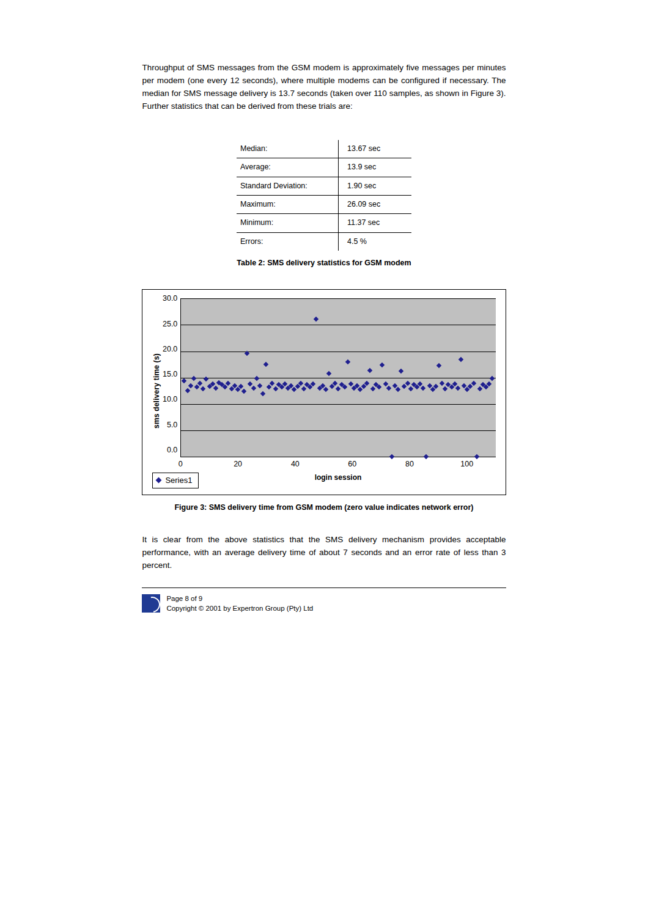Throughput of SMS messages from the GSM modem is approximately five messages per minutes per modem (one every 12 seconds), where multiple modems can be configured if necessary. The median for SMS message delivery is 13.7 seconds (taken over 110 samples, as shown in Figure 3). Further statistics that can be derived from these trials are:
| Median: | 13.67 sec |
| Average: | 13.9 sec |
| Standard Deviation: | 1.90 sec |
| Maximum: | 26.09 sec |
| Minimum: | 11.37 sec |
| Errors: | 4.5 % |
Table 2: SMS delivery statistics for GSM modem
sms delivery time (s)
30.0 25.0 20.0 15.0 10.0 5.0 0.0
0 20 40 60 80 100
login session
Series1
Figure 3: SMS delivery time from GSM modem (zero value indicates network error)
It is clear from the above statistics that the SMS delivery mechanism provides acceptable performance, with an average delivery time of about 7 seconds and an error rate of less than 3 percent.
Page 8 of 9
Copyright © 2001 by Expertron Group (Pty) Ltd